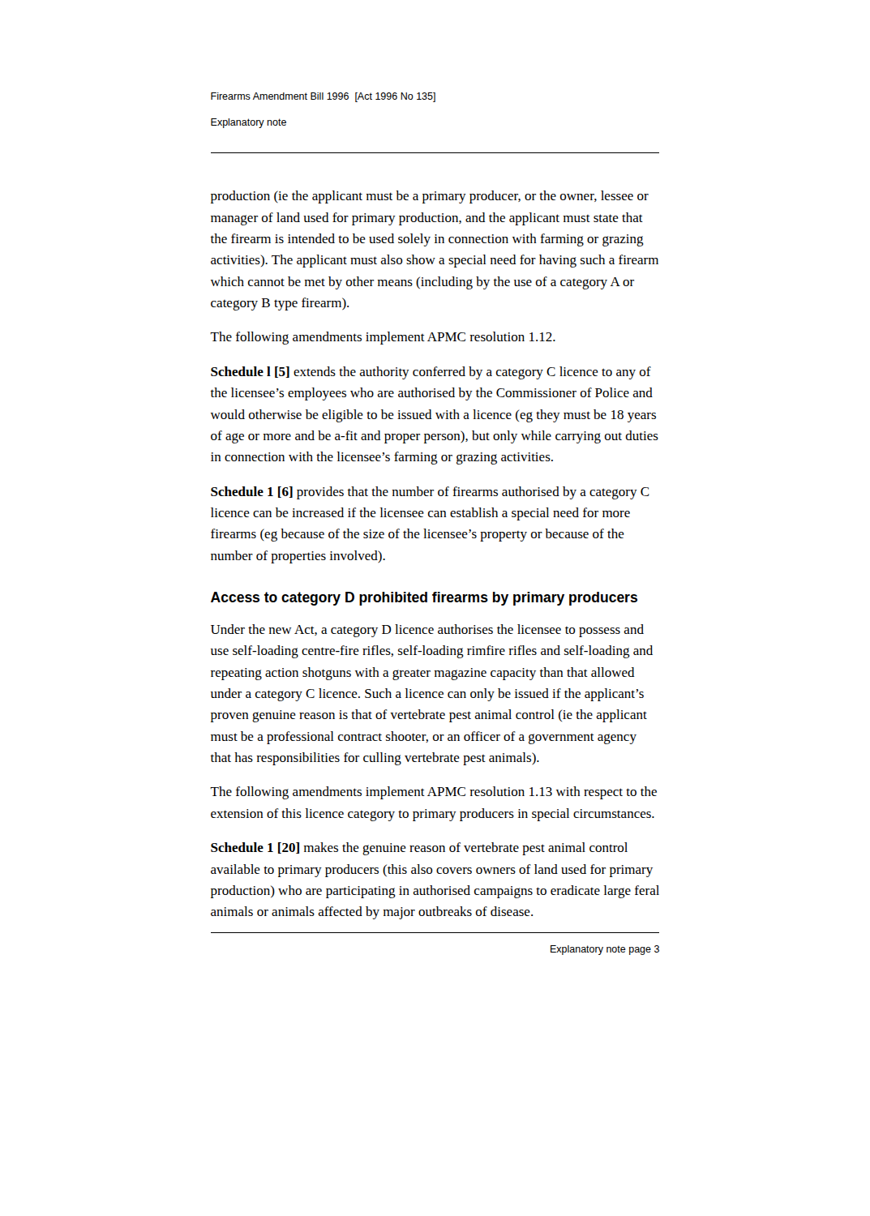Firearms Amendment Bill 1996 [Act 1996 No 135]
Explanatory note
production (ie the applicant must be a primary producer, or the owner, lessee or manager of land used for primary production, and the applicant must state that the firearm is intended to be used solely in connection with farming or grazing activities). The applicant must also show a special need for having such a firearm which cannot be met by other means (including by the use of a category A or category B type firearm).
The following amendments implement APMC resolution 1.12.
Schedule l [5] extends the authority conferred by a category C licence to any of the licensee’s employees who are authorised by the Commissioner of Police and would otherwise be eligible to be issued with a licence (eg they must be 18 years of age or more and be a-fit and proper person), but only while carrying out duties in connection with the licensee’s farming or grazing activities.
Schedule 1 [6] provides that the number of firearms authorised by a category C licence can be increased if the licensee can establish a special need for more firearms (eg because of the size of the licensee’s property or because of the number of properties involved).
Access to category D prohibited firearms by primary producers
Under the new Act, a category D licence authorises the licensee to possess and use self-loading centre-fire rifles, self-loading rimfire rifles and self-loading and repeating action shotguns with a greater magazine capacity than that allowed under a category C licence. Such a licence can only be issued if the applicant’s proven genuine reason is that of vertebrate pest animal control (ie the applicant must be a professional contract shooter, or an officer of a government agency that has responsibilities for culling vertebrate pest animals).
The following amendments implement APMC resolution 1.13 with respect to the extension of this licence category to primary producers in special circumstances.
Schedule 1 [20] makes the genuine reason of vertebrate pest animal control available to primary producers (this also covers owners of land used for primary production) who are participating in authorised campaigns to eradicate large feral animals or animals affected by major outbreaks of disease.
Explanatory note page 3